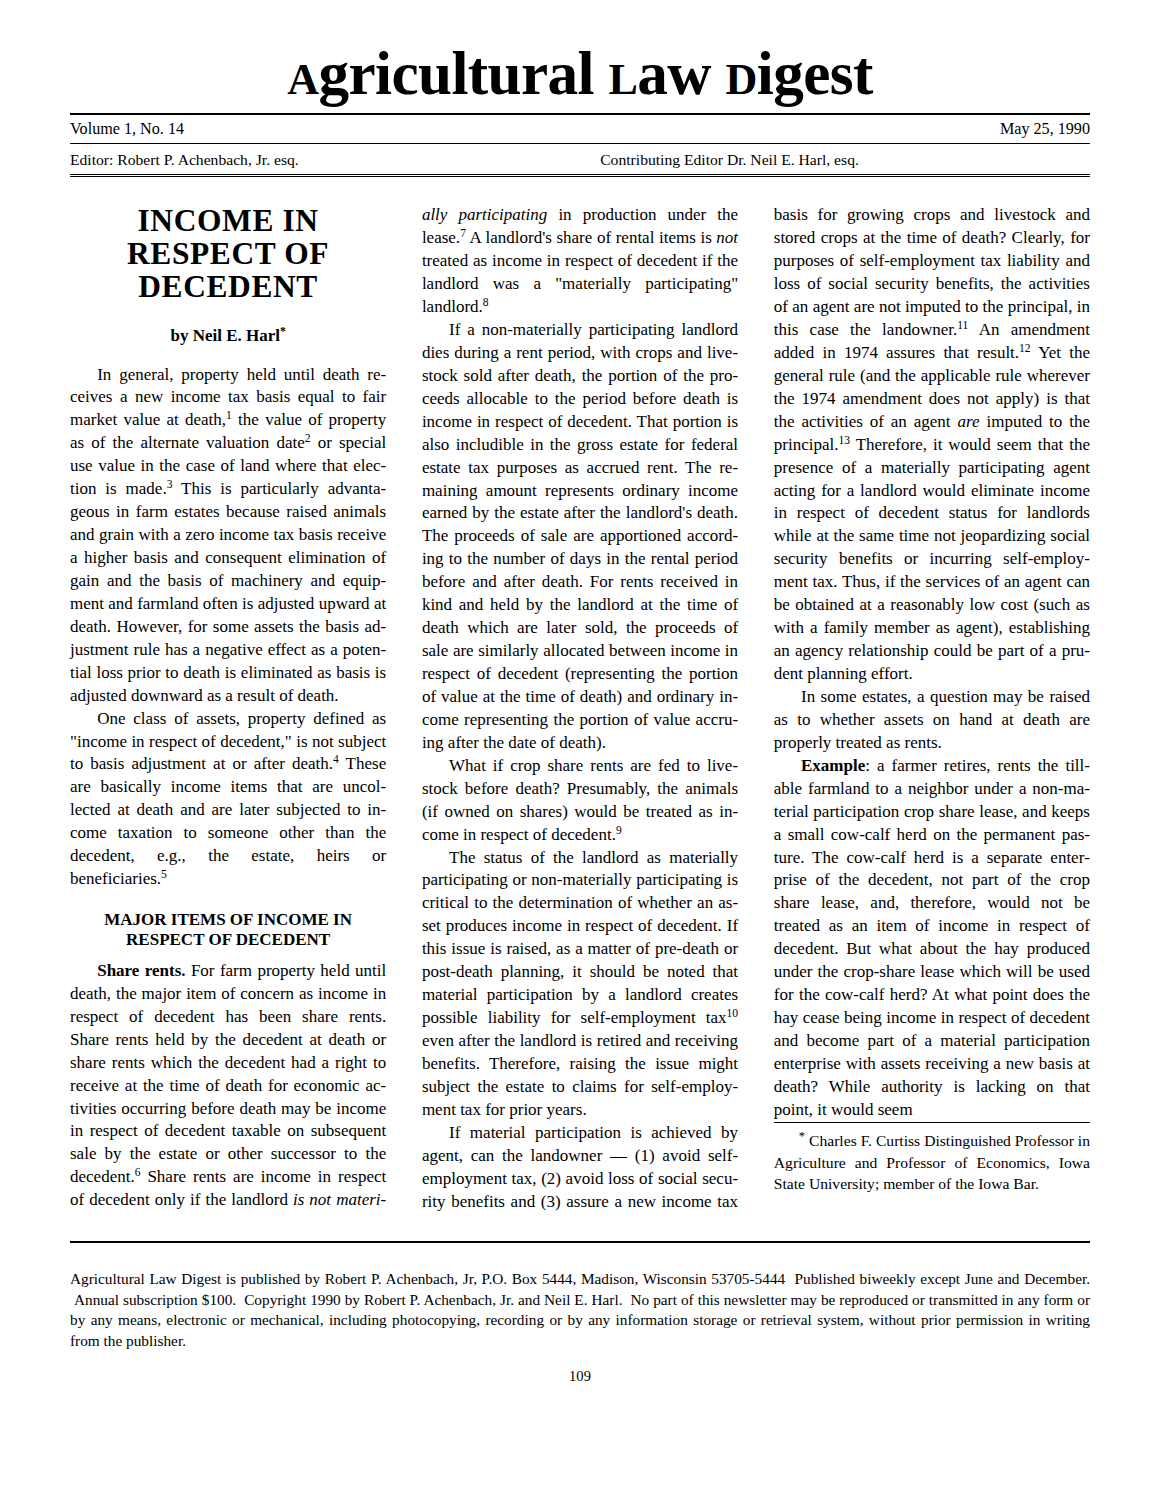Agricultural Law Digest
Volume 1, No. 14 May 25, 1990
Editor: Robert P. Achenbach, Jr. esq. Contributing Editor Dr. Neil E. Harl, esq.
INCOME IN RESPECT OF DECEDENT
by Neil E. Harl*
In general, property held until death receives a new income tax basis equal to fair market value at death,1 the value of property as of the alternate valuation date2 or special use value in the case of land where that election is made.3 This is particularly advantageous in farm estates because raised animals and grain with a zero income tax basis receive a higher basis and consequent elimination of gain and the basis of machinery and equipment and farmland often is adjusted upward at death. However, for some assets the basis adjustment rule has a negative effect as a potential loss prior to death is eliminated as basis is adjusted downward as a result of death.
One class of assets, property defined as "income in respect of decedent," is not subject to basis adjustment at or after death.4 These are basically income items that are uncollected at death and are later subjected to income taxation to someone other than the decedent, e.g., the estate, heirs or beneficiaries.5
Major items of income in respect of decedent
Share rents. For farm property held until death, the major item of concern as income in respect of decedent has been share rents. Share rents held by the decedent at death or share rents which the decedent had a right to receive at the time of death for economic activities occurring before death may be income in respect of decedent taxable on subsequent sale by the estate or other successor to the decedent.6 Share rents are income in respect of decedent only if the landlord is not materially participating in production under the lease.7 A landlord's share of rental items is not treated as income in respect of decedent if the landlord was a "materially participating" landlord.8
If a non-materially participating landlord dies during a rent period, with crops and livestock sold after death, the portion of the proceeds allocable to the period before death is income in respect of decedent. That portion is also includible in the gross estate for federal estate tax purposes as accrued rent. The remaining amount represents ordinary income earned by the estate after the landlord's death. The proceeds of sale are apportioned according to the number of days in the rental period before and after death. For rents received in kind and held by the landlord at the time of death which are later sold, the proceeds of sale are similarly allocated between income in respect of decedent (representing the portion of value at the time of death) and ordinary income representing the portion of value accruing after the date of death).
What if crop share rents are fed to livestock before death? Presumably, the animals (if owned on shares) would be treated as income in respect of decedent.9
The status of the landlord as materially participating or non-materially participating is critical to the determination of whether an asset produces income in respect of decedent. If this issue is raised, as a matter of pre-death or post-death planning, it should be noted that material participation by a landlord creates possible liability for self-employment tax10 even after the landlord is retired and receiving benefits. Therefore, raising the issue might subject the estate to claims for self-employment tax for prior years.
If material participation is achieved by agent, can the landowner — (1) avoid self-employment tax, (2) avoid loss of social security benefits and (3) assure a new income tax basis for growing crops and livestock and stored crops at the time of death? Clearly, for purposes of self-employment tax liability and loss of social security benefits, the activities of an agent are not imputed to the principal, in this case the landowner.11 An amendment added in 1974 assures that result.12 Yet the general rule (and the applicable rule wherever the 1974 amendment does not apply) is that the activities of an agent are imputed to the principal.13 Therefore, it would seem that the presence of a materially participating agent acting for a landlord would eliminate income in respect of decedent status for landlords while at the same time not jeopardizing social security benefits or incurring self-employment tax. Thus, if the services of an agent can be obtained at a reasonably low cost (such as with a family member as agent), establishing an agency relationship could be part of a prudent planning effort.
In some estates, a question may be raised as to whether assets on hand at death are properly treated as rents.
Example: a farmer retires, rents the tillable farmland to a neighbor under a non-material participation crop share lease, and keeps a small cow-calf herd on the permanent pasture. The cow-calf herd is a separate enterprise of the decedent, not part of the crop share lease, and, therefore, would not be treated as an item of income in respect of decedent. But what about the hay produced under the crop-share lease which will be used for the cow-calf herd? At what point does the hay cease being income in respect of decedent and become part of a material participation enterprise with assets receiving a new basis at death? While authority is lacking on that point, it would seem
* Charles F. Curtiss Distinguished Professor in Agriculture and Professor of Economics, Iowa State University; member of the Iowa Bar.
Agricultural Law Digest is published by Robert P. Achenbach, Jr, P.O. Box 5444, Madison, Wisconsin 53705-5444 Published biweekly except June and December. Annual subscription $100. Copyright 1990 by Robert P. Achenbach, Jr. and Neil E. Harl. No part of this newsletter may be reproduced or transmitted in any form or by any means, electronic or mechanical, including photocopying, recording or by any information storage or retrieval system, without prior permission in writing from the publisher.
109